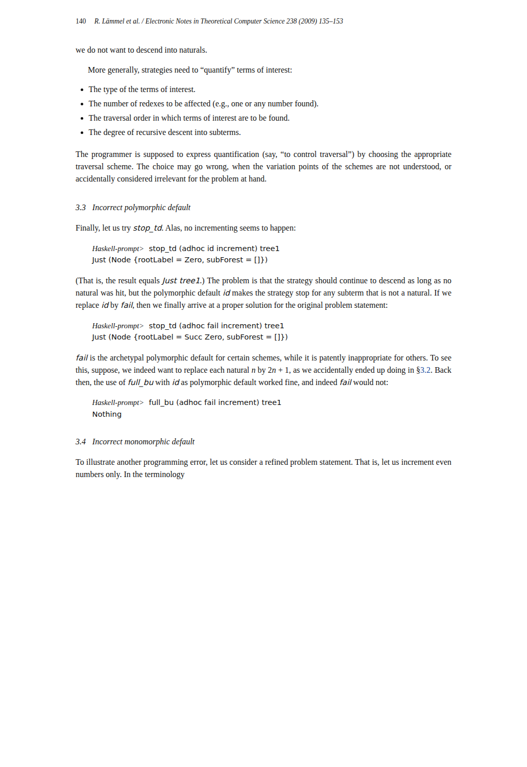140 R. Lämmel et al. / Electronic Notes in Theoretical Computer Science 238 (2009) 135–153
we do not want to descend into naturals.
More generally, strategies need to “quantify” terms of interest:
The type of the terms of interest.
The number of redexes to be affected (e.g., one or any number found).
The traversal order in which terms of interest are to be found.
The degree of recursive descent into subterms.
The programmer is supposed to express quantification (say, “to control traversal”) by choosing the appropriate traversal scheme. The choice may go wrong, when the variation points of the schemes are not understood, or accidentally considered irrelevant for the problem at hand.
3.3 Incorrect polymorphic default
Finally, let us try stop_td. Alas, no incrementing seems to happen:
Haskell-prompt> stop_td (adhoc id increment) tree1 Just (Node {rootLabel = Zero, subForest = []})
(That is, the result equals Just tree1.) The problem is that the strategy should continue to descend as long as no natural was hit, but the polymorphic default id makes the strategy stop for any subterm that is not a natural. If we replace id by fail, then we finally arrive at a proper solution for the original problem statement:
Haskell-prompt> stop_td (adhoc fail increment) tree1 Just (Node {rootLabel = Succ Zero, subForest = []})
fail is the archetypal polymorphic default for certain schemes, while it is patently inappropriate for others. To see this, suppose, we indeed want to replace each natural n by 2n + 1, as we accidentally ended up doing in §3.2. Back then, the use of full_bu with id as polymorphic default worked fine, and indeed fail would not:
Haskell-prompt> full_bu (adhoc fail increment) tree1 Nothing
3.4 Incorrect monomorphic default
To illustrate another programming error, let us consider a refined problem statement. That is, let us increment even numbers only. In the terminology